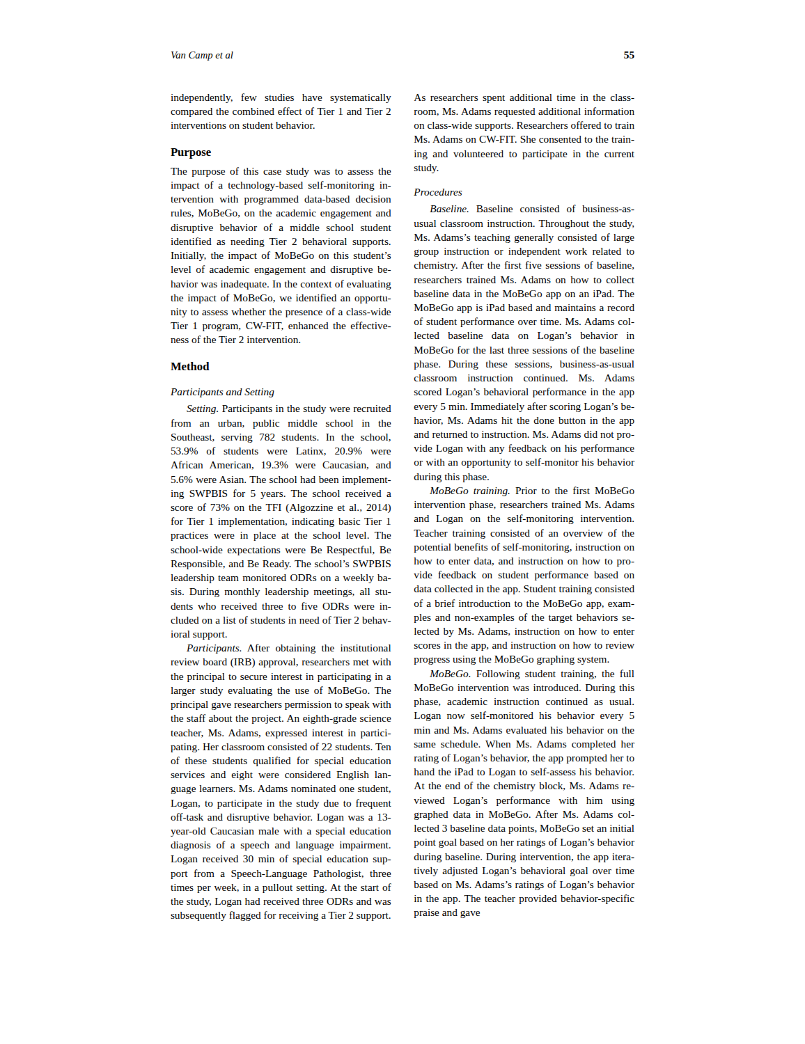Van Camp et al 55
independently, few studies have systematically compared the combined effect of Tier 1 and Tier 2 interventions on student behavior.
Purpose
The purpose of this case study was to assess the impact of a technology-based self-monitoring intervention with programmed data-based decision rules, MoBeGo, on the academic engagement and disruptive behavior of a middle school student identified as needing Tier 2 behavioral supports. Initially, the impact of MoBeGo on this student’s level of academic engagement and disruptive behavior was inadequate. In the context of evaluating the impact of MoBeGo, we identified an opportunity to assess whether the presence of a class-wide Tier 1 program, CW-FIT, enhanced the effectiveness of the Tier 2 intervention.
Method
Participants and Setting
Setting. Participants in the study were recruited from an urban, public middle school in the Southeast, serving 782 students. In the school, 53.9% of students were Latinx, 20.9% were African American, 19.3% were Caucasian, and 5.6% were Asian. The school had been implementing SWPBIS for 5 years. The school received a score of 73% on the TFI (Algozzine et al., 2014) for Tier 1 implementation, indicating basic Tier 1 practices were in place at the school level. The school-wide expectations were Be Respectful, Be Responsible, and Be Ready. The school’s SWPBIS leadership team monitored ODRs on a weekly basis. During monthly leadership meetings, all students who received three to five ODRs were included on a list of students in need of Tier 2 behavioral support.
Participants. After obtaining the institutional review board (IRB) approval, researchers met with the principal to secure interest in participating in a larger study evaluating the use of MoBeGo. The principal gave researchers permission to speak with the staff about the project. An eighth-grade science teacher, Ms. Adams, expressed interest in participating. Her classroom consisted of 22 students. Ten of these students qualified for special education services and eight were considered English language learners. Ms. Adams nominated one student, Logan, to participate in the study due to frequent off-task and disruptive behavior. Logan was a 13-year-old Caucasian male with a special education diagnosis of a speech and language impairment. Logan received 30 min of special education support from a Speech-Language Pathologist, three times per week, in a pullout setting. At the start of the study, Logan had received three ODRs and was subsequently flagged for receiving a Tier 2 support. As researchers spent additional time in the classroom, Ms. Adams requested additional information on class-wide supports. Researchers offered to train Ms. Adams on CW-FIT. She consented to the training and volunteered to participate in the current study.
Procedures
Baseline. Baseline consisted of business-as-usual classroom instruction. Throughout the study, Ms. Adams’s teaching generally consisted of large group instruction or independent work related to chemistry. After the first five sessions of baseline, researchers trained Ms. Adams on how to collect baseline data in the MoBeGo app on an iPad. The MoBeGo app is iPad based and maintains a record of student performance over time. Ms. Adams collected baseline data on Logan’s behavior in MoBeGo for the last three sessions of the baseline phase. During these sessions, business-as-usual classroom instruction continued. Ms. Adams scored Logan’s behavioral performance in the app every 5 min. Immediately after scoring Logan’s behavior, Ms. Adams hit the done button in the app and returned to instruction. Ms. Adams did not provide Logan with any feedback on his performance or with an opportunity to self-monitor his behavior during this phase.
MoBeGo training. Prior to the first MoBeGo intervention phase, researchers trained Ms. Adams and Logan on the self-monitoring intervention. Teacher training consisted of an overview of the potential benefits of self-monitoring, instruction on how to enter data, and instruction on how to provide feedback on student performance based on data collected in the app. Student training consisted of a brief introduction to the MoBeGo app, examples and non-examples of the target behaviors selected by Ms. Adams, instruction on how to enter scores in the app, and instruction on how to review progress using the MoBeGo graphing system.
MoBeGo. Following student training, the full MoBeGo intervention was introduced. During this phase, academic instruction continued as usual. Logan now self-monitored his behavior every 5 min and Ms. Adams evaluated his behavior on the same schedule. When Ms. Adams completed her rating of Logan’s behavior, the app prompted her to hand the iPad to Logan to self-assess his behavior. At the end of the chemistry block, Ms. Adams reviewed Logan’s performance with him using graphed data in MoBeGo. After Ms. Adams collected 3 baseline data points, MoBeGo set an initial point goal based on her ratings of Logan’s behavior during baseline. During intervention, the app iteratively adjusted Logan’s behavioral goal over time based on Ms. Adams’s ratings of Logan’s behavior in the app. The teacher provided behavior-specific praise and gave